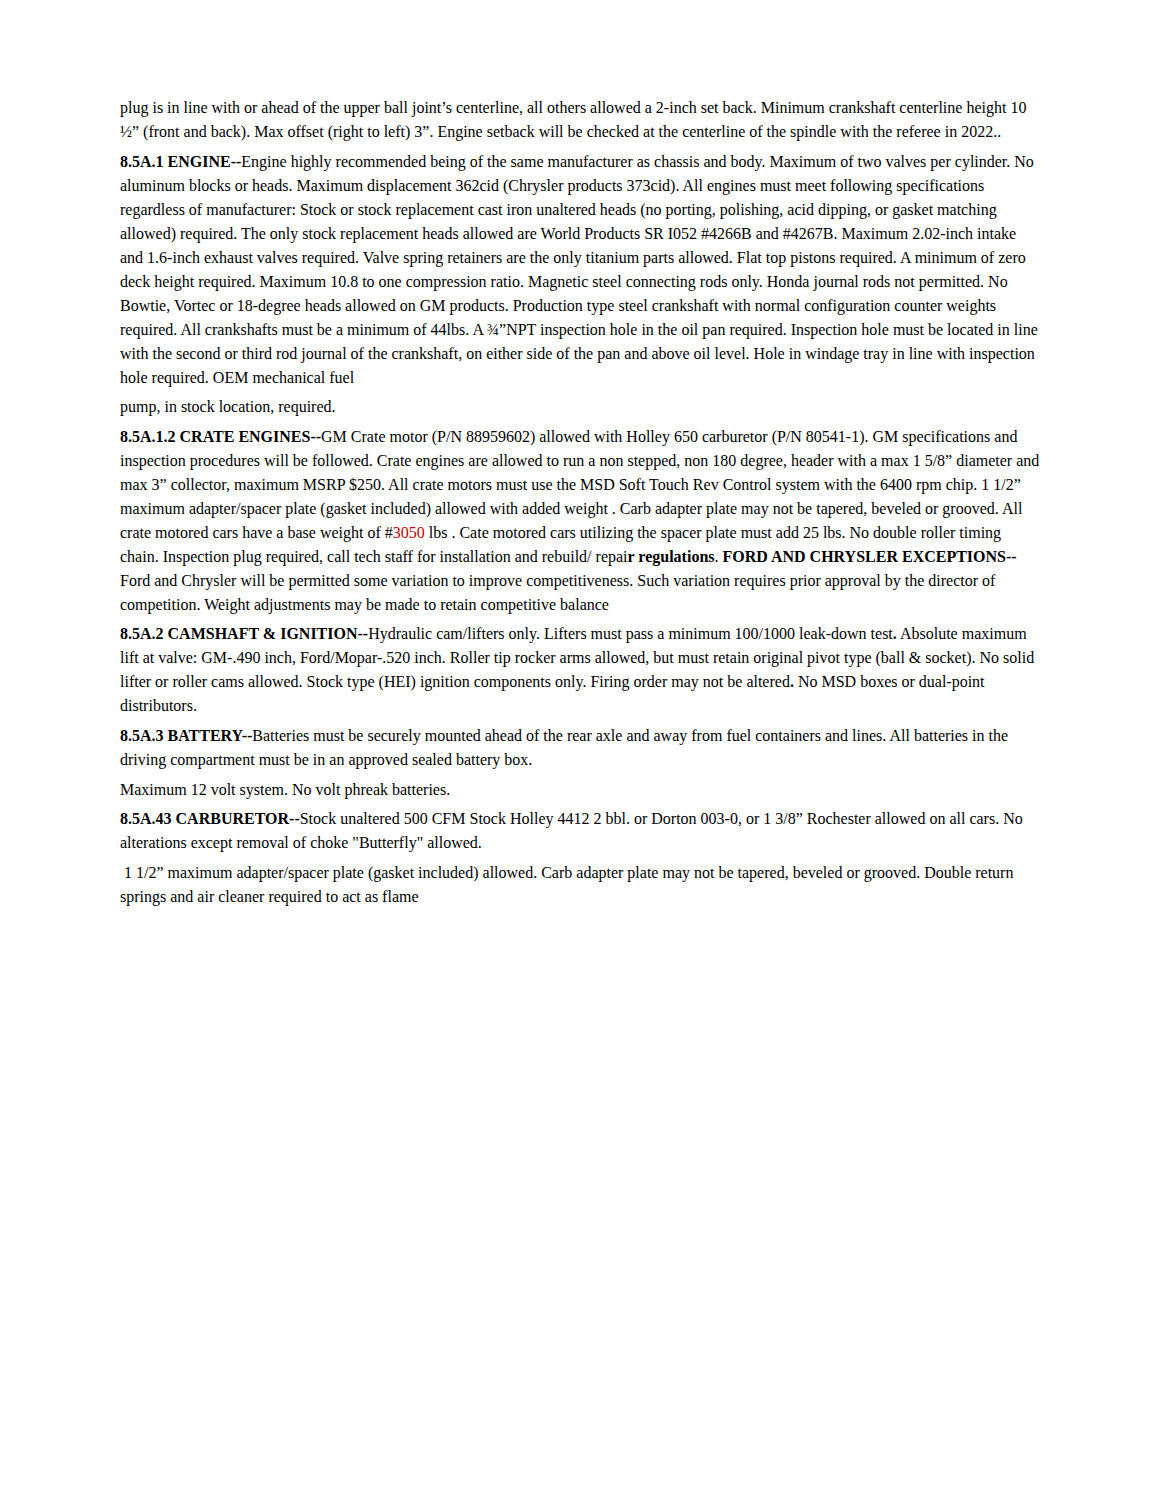plug is in line with or ahead of the upper ball joint’s centerline, all others allowed a 2-inch set back. Minimum crankshaft centerline height 10 ½” (front and back). Max offset (right to left) 3”. Engine setback will be checked at the centerline of the spindle with the referee in 2022..
8.5A.1 ENGINE--Engine highly recommended being of the same manufacturer as chassis and body. Maximum of two valves per cylinder. No aluminum blocks or heads. Maximum displacement 362cid (Chrysler products 373cid). All engines must meet following specifications regardless of manufacturer: Stock or stock replacement cast iron unaltered heads (no porting, polishing, acid dipping, or gasket matching allowed) required. The only stock replacement heads allowed are World Products SR I052 #4266B and #4267B. Maximum 2.02-inch intake and 1.6-inch exhaust valves required. Valve spring retainers are the only titanium parts allowed. Flat top pistons required. A minimum of zero deck height required. Maximum 10.8 to one compression ratio. Magnetic steel connecting rods only. Honda journal rods not permitted. No Bowtie, Vortec or 18-degree heads allowed on GM products. Production type steel crankshaft with normal configuration counter weights required. All crankshafts must be a minimum of 44lbs. A ¾”NPT inspection hole in the oil pan required. Inspection hole must be located in line with the second or third rod journal of the crankshaft, on either side of the pan and above oil level. Hole in windage tray in line with inspection hole required. OEM mechanical fuel
pump, in stock location, required.
8.5A.1.2 CRATE ENGINES--GM Crate motor (P/N 88959602) allowed with Holley 650 carburetor (P/N 80541-1). GM specifications and inspection procedures will be followed. Crate engines are allowed to run a non stepped, non 180 degree, header with a max 1 5/8” diameter and max 3” collector, maximum MSRP $250. All crate motors must use the MSD Soft Touch Rev Control system with the 6400 rpm chip. 1 1/2” maximum adapter/spacer plate (gasket included) allowed with added weight . Carb adapter plate may not be tapered, beveled or grooved. All crate motored cars have a base weight of #3050 lbs . Cate motored cars utilizing the spacer plate must add 25 lbs. No double roller timing chain. Inspection plug required, call tech staff for installation and rebuild/ repair regulations. FORD AND CHRYSLER EXCEPTIONS--Ford and Chrysler will be permitted some variation to improve competitiveness. Such variation requires prior approval by the director of competition. Weight adjustments may be made to retain competitive balance
8.5A.2 CAMSHAFT & IGNITION--Hydraulic cam/lifters only. Lifters must pass a minimum 100/1000 leak-down test. Absolute maximum lift at valve: GM-.490 inch, Ford/Mopar-.520 inch. Roller tip rocker arms allowed, but must retain original pivot type (ball & socket). No solid lifter or roller cams allowed. Stock type (HEI) ignition components only. Firing order may not be altered. No MSD boxes or dual-point distributors.
8.5A.3 BATTERY--Batteries must be securely mounted ahead of the rear axle and away from fuel containers and lines. All batteries in the driving compartment must be in an approved sealed battery box.
Maximum 12 volt system. No volt phreak batteries.
8.5A.43 CARBURETOR--Stock unaltered 500 CFM Stock Holley 4412 2 bbl. or Dorton 003-0, or 1 3/8” Rochester allowed on all cars. No alterations except removal of choke "Butterfly" allowed.
1 1/2” maximum adapter/spacer plate (gasket included) allowed. Carb adapter plate may not be tapered, beveled or grooved. Double return springs and air cleaner required to act as flame